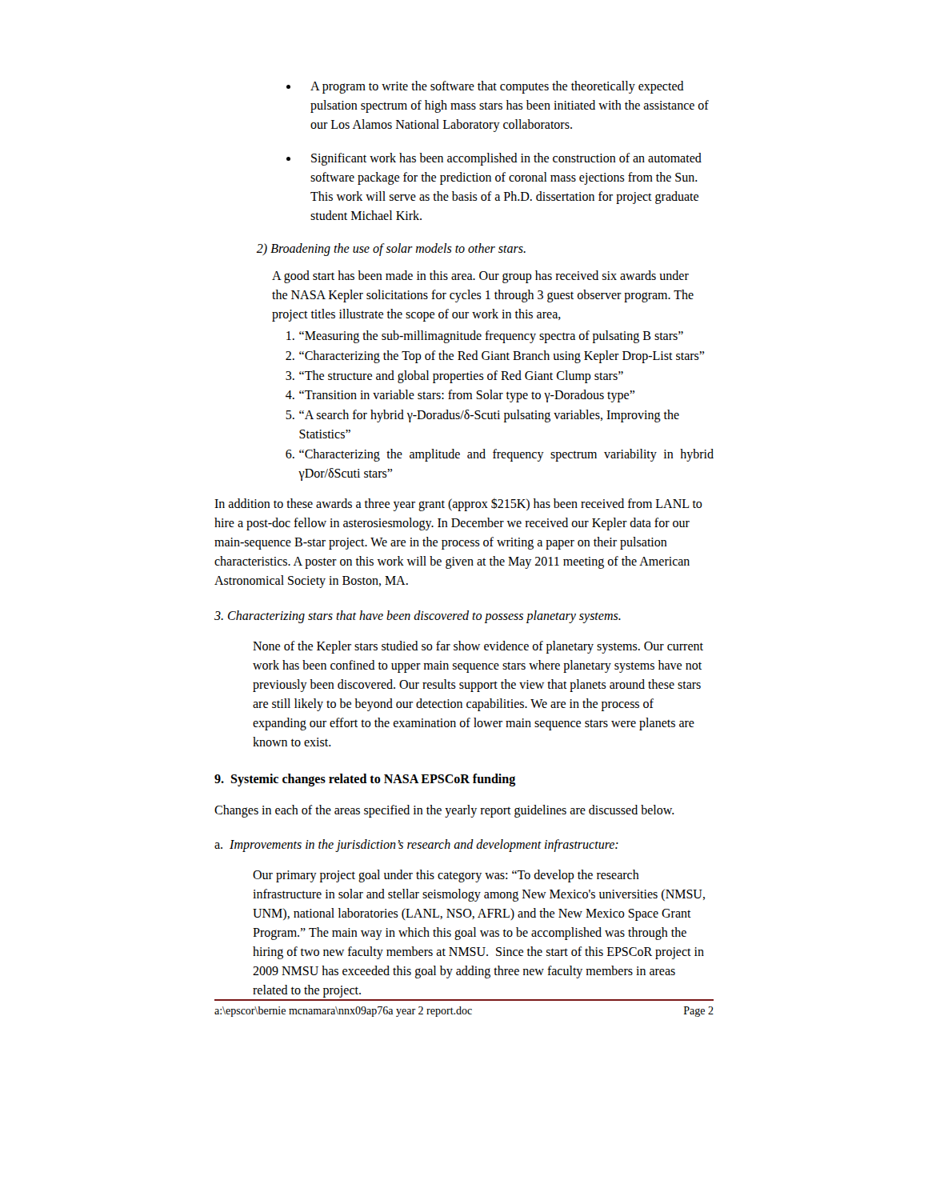A program to write the software that computes the theoretically expected pulsation spectrum of high mass stars has been initiated with the assistance of our Los Alamos National Laboratory collaborators.
Significant work has been accomplished in the construction of an automated software package for the prediction of coronal mass ejections from the Sun. This work will serve as the basis of a Ph.D. dissertation for project graduate student Michael Kirk.
2) Broadening the use of solar models to other stars.
A good start has been made in this area. Our group has received six awards under the NASA Kepler solicitations for cycles 1 through 3 guest observer program. The project titles illustrate the scope of our work in this area,
“Measuring the sub-millimagnitude frequency spectra of pulsating B stars”
“Characterizing the Top of the Red Giant Branch using Kepler Drop-List stars”
“The structure and global properties of Red Giant Clump stars”
“Transition in variable stars: from Solar type to γ-Doradous type”
“A search for hybrid γ-Doradus/δ-Scuti pulsating variables, Improving the Statistics”
“Characterizing the amplitude and frequency spectrum variability in hybrid γDor/δScuti stars”
In addition to these awards a three year grant (approx $215K) has been received from LANL to hire a post-doc fellow in asterosiesmology. In December we received our Kepler data for our main-sequence B-star project. We are in the process of writing a paper on their pulsation characteristics. A poster on this work will be given at the May 2011 meeting of the American Astronomical Society in Boston, MA.
3. Characterizing stars that have been discovered to possess planetary systems.
None of the Kepler stars studied so far show evidence of planetary systems. Our current work has been confined to upper main sequence stars where planetary systems have not previously been discovered. Our results support the view that planets around these stars are still likely to be beyond our detection capabilities. We are in the process of expanding our effort to the examination of lower main sequence stars were planets are known to exist.
9. Systemic changes related to NASA EPSCoR funding
Changes in each of the areas specified in the yearly report guidelines are discussed below.
a. Improvements in the jurisdiction’s research and development infrastructure:
Our primary project goal under this category was: “To develop the research infrastructure in solar and stellar seismology among New Mexico's universities (NMSU, UNM), national laboratories (LANL, NSO, AFRL) and the New Mexico Space Grant Program.” The main way in which this goal was to be accomplished was through the hiring of two new faculty members at NMSU. Since the start of this EPSCoR project in 2009 NMSU has exceeded this goal by adding three new faculty members in areas related to the project.
a:\epscor\bernie mcnamara\nnx09ap76a year 2 report.doc Page 2